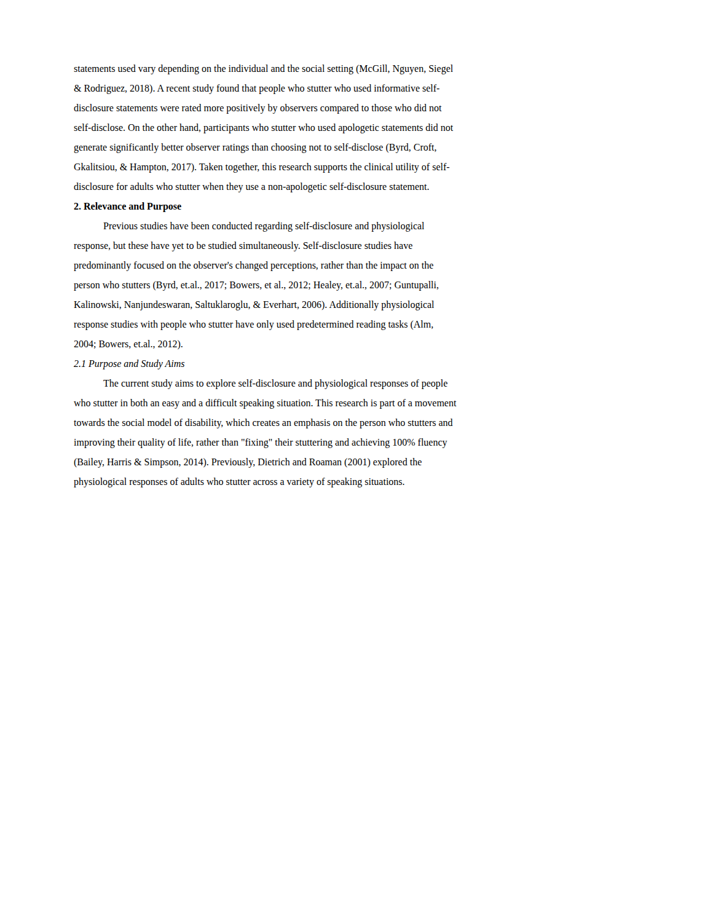statements used vary depending on the individual and the social setting (McGill, Nguyen, Siegel & Rodriguez, 2018). A recent study found that people who stutter who used informative self-disclosure statements were rated more positively by observers compared to those who did not self-disclose. On the other hand, participants who stutter who used apologetic statements did not generate significantly better observer ratings than choosing not to self-disclose (Byrd, Croft, Gkalitsiou, & Hampton, 2017). Taken together, this research supports the clinical utility of self-disclosure for adults who stutter when they use a non-apologetic self-disclosure statement.
2. Relevance and Purpose
Previous studies have been conducted regarding self-disclosure and physiological response, but these have yet to be studied simultaneously. Self-disclosure studies have predominantly focused on the observer's changed perceptions, rather than the impact on the person who stutters (Byrd, et.al., 2017; Bowers, et al., 2012; Healey, et.al., 2007; Guntupalli, Kalinowski, Nanjundeswaran, Saltuklaroglu, & Everhart, 2006). Additionally physiological response studies with people who stutter have only used predetermined reading tasks (Alm, 2004; Bowers, et.al., 2012).
2.1 Purpose and Study Aims
The current study aims to explore self-disclosure and physiological responses of people who stutter in both an easy and a difficult speaking situation. This research is part of a movement towards the social model of disability, which creates an emphasis on the person who stutters and improving their quality of life, rather than "fixing" their stuttering and achieving 100% fluency (Bailey, Harris & Simpson, 2014). Previously, Dietrich and Roaman (2001) explored the physiological responses of adults who stutter across a variety of speaking situations.